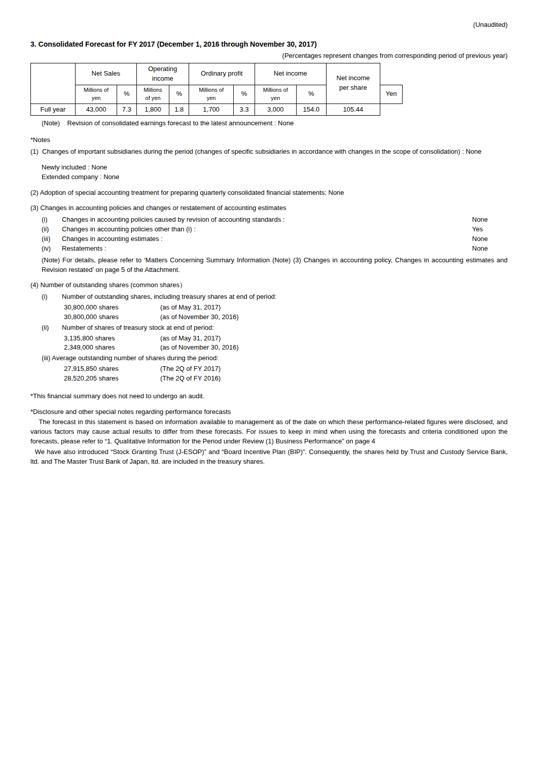(Unaudited)
3. Consolidated Forecast for FY 2017 (December 1, 2016 through November 30, 2017)
(Percentages represent changes from corresponding period of previous year)
| | Net Sales | Operating income | Ordinary profit | Net income | Net income per share |
| --- | --- | --- | --- | --- | --- |
| Millions of yen | % | Millions of yen | % | Millions of yen | % | Millions of yen | % | Yen |
| Full year | 43,000 | 7.3 | 1,800 | 1.8 | 1,700 | 3.3 | 3,000 | 154.0 | 105.44 |
(Note) Revision of consolidated earnings forecast to the latest announcement : None
*Notes
(1) Changes of important subsidiaries during the period (changes of specific subsidiaries in accordance with changes in the scope of consolidation) : None
Newly included : None
Extended company : None
(2) Adoption of special accounting treatment for preparing quarterly consolidated financial statements: None
(3) Changes in accounting policies and changes or restatement of accounting estimates
(i)
Changes in accounting policies caused by revision of accounting standards :
None
(ii)
Changes in accounting policies other than (i) :
Yes
(iii)
Changes in accounting estimates :
None
(iv)
Restatements :
None
(Note) For details, please refer to ‘Matters Concerning Summary Information (Note) (3) Changes in accounting policy, Changes in accounting estimates and Revision restated’ on page 5 of the Attachment.
(4) Number of outstanding shares (common shares）
(i)
Number of outstanding shares, including treasury shares at end of period:
30,800,000 shares
(as of May 31, 2017)
30,800,000 shares
(as of November 30, 2016)
(ii)
Number of shares of treasury stock at end of period:
3,135,800 shares
(as of May 31, 2017)
2,349,000 shares
(as of November 30, 2016)
(iii) Average outstanding number of shares during the period:
27,915,850 shares
(The 2Q of FY 2017)
28,520,205 shares
(The 2Q of FY 2016)
*This financial summary does not need to undergo an audit.
*Disclosure and other special notes regarding performance forecasts
The forecast in this statement is based on information available to management as of the date on which these performance-related figures were disclosed, and various factors may cause actual results to differ from these forecasts. For issues to keep in mind when using the forecasts and criteria conditioned upon the forecasts, please refer to “1. Qualitative Information for the Period under Review (1) Business Performance” on page 4
We have also introduced “Stock Granting Trust (J-ESOP)” and “Board Incentive Plan (BIP)”. Consequently, the shares held by Trust and Custody Service Bank, ltd. and The Master Trust Bank of Japan, ltd. are included in the treasury shares.